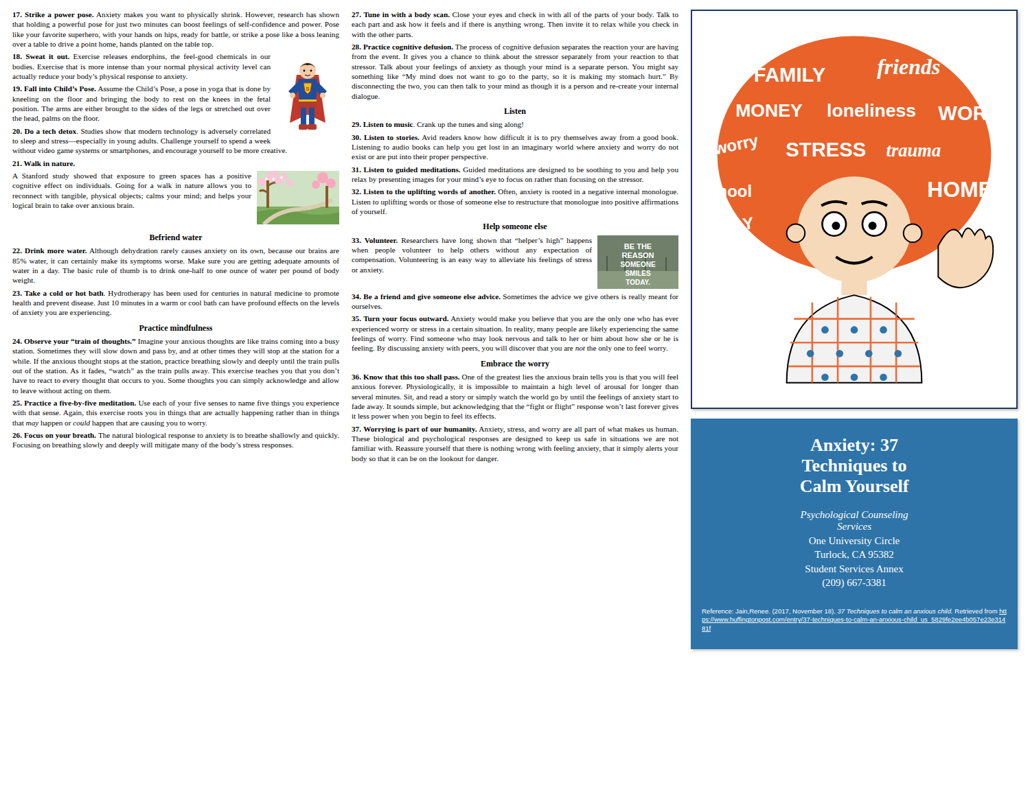17. Strike a power pose. Anxiety makes you want to physically shrink. However, research has shown that holding a powerful pose for just two minutes can boost feelings of self-confidence and power. Pose like your favorite superhero, with your hands on hips, ready for battle, or strike a pose like a boss leaning over a table to drive a point home, hands planted on the table top.
S
18. Sweat it out. Exercise releases endorphins, the feel-good chemicals in our bodies. Exercise that is more intense than your normal physical activity level can actually reduce your body’s physical response to anxiety.
19. Fall into Child’s Pose. Assume the Child’s Pose, a pose in yoga that is done by kneeling on the floor and bringing the body to rest on the knees in the fetal position. The arms are either brought to the sides of the legs or stretched out over the head, palms on the floor.
20. Do a tech detox. Studies show that modern technology is adversely correlated to sleep and stress—especially in young adults. Challenge yourself to spend a week without video game systems or smartphones, and encourage yourself to be more creative.
21. Walk in nature.
A Stanford study showed that exposure to green spaces has a positive cognitive effect on individuals. Going for a walk in nature allows you to reconnect with tangible, physical objects; calms your mind; and helps your logical brain to take over anxious brain.
Befriend water
22. Drink more water. Although dehydration rarely causes anxiety on its own, because our brains are 85% water, it can certainly make its symptoms worse. Make sure you are getting adequate amounts of water in a day. The basic rule of thumb is to drink one-half to one ounce of water per pound of body weight.
23. Take a cold or hot bath. Hydrotherapy has been used for centuries in natural medicine to promote health and prevent disease. Just 10 minutes in a warm or cool bath can have profound effects on the levels of anxiety you are experiencing.
Practice mindfulness
24. Observe your “train of thoughts.” Imagine your anxious thoughts are like trains coming into a busy station. Sometimes they will slow down and pass by, and at other times they will stop at the station for a while. If the anxious thought stops at the station, practice breathing slowly and deeply until the train pulls out of the station. As it fades, “watch” as the train pulls away. This exercise teaches you that you don’t have to react to every thought that occurs to you. Some thoughts you can simply acknowledge and allow to leave without acting on them.
25. Practice a five-by-five meditation. Use each of your five senses to name five things you experience with that sense. Again, this exercise roots you in things that are actually happening rather than in things that may happen or could happen that are causing you to worry.
26. Focus on your breath. The natural biological response to anxiety is to breathe shallowly and quickly. Focusing on breathing slowly and deeply will mitigate many of the body’s stress responses.
27. Tune in with a body scan. Close your eyes and check in with all of the parts of your body. Talk to each part and ask how it feels and if there is anything wrong. Then invite it to relax while you check in with the other parts.
28. Practice cognitive defusion. The process of cognitive defusion separates the reaction your are having from the event. It gives you a chance to think about the stressor separately from your reaction to that stressor. Talk about your feelings of anxiety as though your mind is a separate person. You might say something like “My mind does not want to go to the party, so it is making my stomach hurt.” By disconnecting the two, you can then talk to your mind as though it is a person and re-create your internal dialogue.
Listen
29. Listen to music. Crank up the tunes and sing along!
30. Listen to stories. Avid readers know how difficult it is to pry themselves away from a good book. Listening to audio books can help you get lost in an imaginary world where anxiety and worry do not exist or are put into their proper perspective.
31. Listen to guided meditations. Guided meditations are designed to be soothing to you and help you relax by presenting images for your mind’s eye to focus on rather than focusing on the stressor.
32. Listen to the uplifting words of another. Often, anxiety is rooted in a negative internal monologue. Listen to uplifting words or those of someone else to restructure that monologue into positive affirmations of yourself.
Help someone else
BE THE REASON SOMEONE SMILES TODAY.
33. Volunteer. Researchers have long shown that “helper’s high” happens when people volunteer to help others without any expectation of compensation. Volunteering is an easy way to alleviate his feelings of stress or anxiety.
34. Be a friend and give someone else advice. Sometimes the advice we give others is really meant for ourselves.
35. Turn your focus outward. Anxiety would make you believe that you are the only one who has ever experienced worry or stress in a certain situation. In reality, many people are likely experiencing the same feelings of worry. Find someone who may look nervous and talk to her or him about how she or he is feeling. By discussing anxiety with peers, you will discover that you are not the only one to feel worry.
Embrace the worry
36. Know that this too shall pass. One of the greatest lies the anxious brain tells you is that you will feel anxious forever. Physiologically, it is impossible to maintain a high level of arousal for longer than several minutes. Sit, and read a story or simply watch the world go by until the feelings of anxiety start to fade away. It sounds simple, but acknowledging that the “fight or flight” response won’t last forever gives it less power when you begin to feel its effects.
37. Worrying is part of our humanity. Anxiety, stress, and worry are all part of what makes us human. These biological and psychological responses are designed to keep us safe in situations we are not familiar with. Reassure yourself that there is nothing wrong with feeling anxiety, that it simply alerts your body so that it can be on the lookout for danger.
FAMILY friends MONEY loneliness WORK worry STRESS trauma chool HOME ODY image hormones
Anxiety: 37
Techniques to
Calm Yourself
Psychological Counseling
Services
One University Circle
Turlock, CA 95382
Student Services Annex
(209) 667-3381
Reference: Jain,Renee. (2017, November 18). 37 Techniques to calm an anxious child. Retrieved from https://www.huffingtonpost.com/entry/37-techniques-to-calm-an-anxious-child_us_5829fe2ee4b057e23e31481f